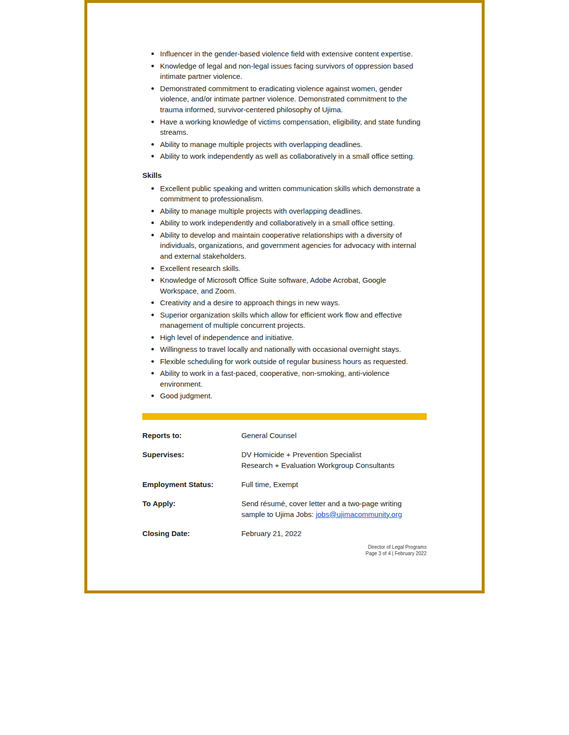Influencer in the gender-based violence field with extensive content expertise.
Knowledge of legal and non-legal issues facing survivors of oppression based intimate partner violence.
Demonstrated commitment to eradicating violence against women, gender violence, and/or intimate partner violence. Demonstrated commitment to the trauma informed, survivor-centered philosophy of Ujima.
Have a working knowledge of victims compensation, eligibility, and state funding streams.
Ability to manage multiple projects with overlapping deadlines.
Ability to work independently as well as collaboratively in a small office setting.
Skills
Excellent public speaking and written communication skills which demonstrate a commitment to professionalism.
Ability to manage multiple projects with overlapping deadlines.
Ability to work independently and collaboratively in a small office setting.
Ability to develop and maintain cooperative relationships with a diversity of individuals, organizations, and government agencies for advocacy with internal and external stakeholders.
Excellent research skills.
Knowledge of Microsoft Office Suite software, Adobe Acrobat, Google Workspace, and Zoom.
Creativity and a desire to approach things in new ways.
Superior organization skills which allow for efficient work flow and effective management of multiple concurrent projects.
High level of independence and initiative.
Willingness to travel locally and nationally with occasional overnight stays.
Flexible scheduling for work outside of regular business hours as requested.
Ability to work in a fast-paced, cooperative, non-smoking, anti-violence environment.
Good judgment.
| Reports to: | General Counsel |
| Supervises: | DV Homicide + Prevention Specialist Research + Evaluation Workgroup Consultants |
| Employment Status: | Full time, Exempt |
| To Apply: | Send résumé, cover letter and a two-page writing sample to Ujima Jobs: jobs@ujimacommunity.org |
| Closing Date: | February 21, 2022 |
Director of Legal Programs
Page 3 of 4 | February 2022